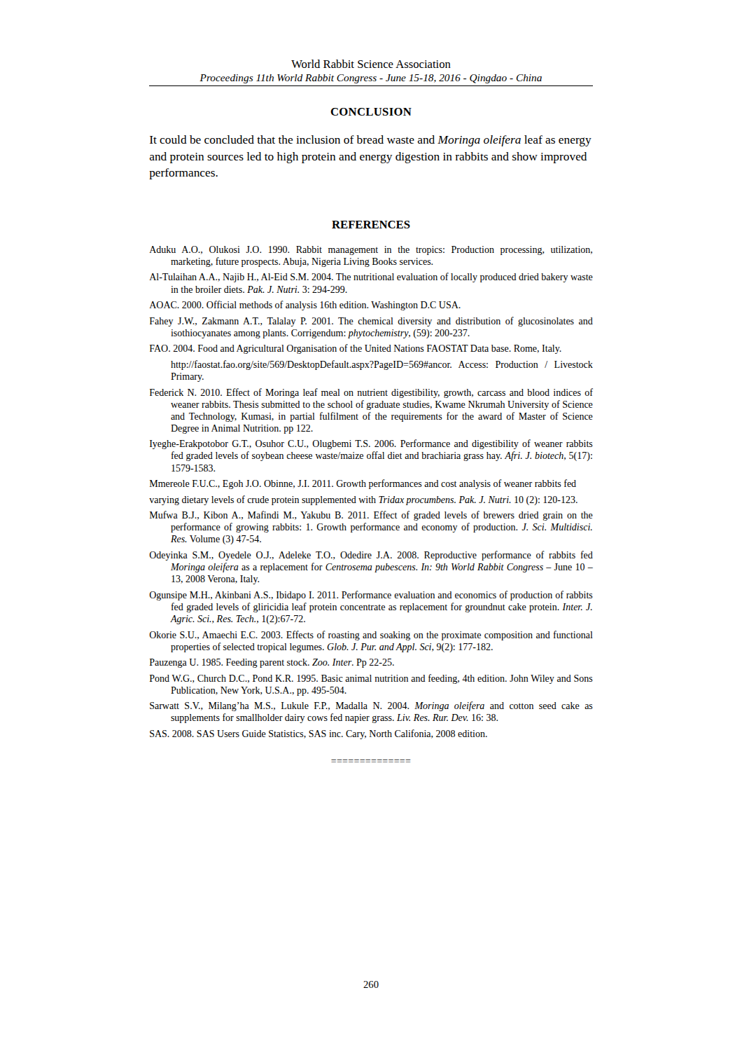World Rabbit Science Association
Proceedings 11th World Rabbit Congress - June 15-18, 2016 - Qingdao - China
CONCLUSION
It could be concluded that the inclusion of bread waste and Moringa oleifera leaf as energy and protein sources led to high protein and energy digestion in rabbits and show improved performances.
REFERENCES
Aduku A.O., Olukosi J.O. 1990. Rabbit management in the tropics: Production processing, utilization, marketing, future prospects. Abuja, Nigeria Living Books services.
Al-Tulaihan A.A., Najib H., Al-Eid S.M. 2004. The nutritional evaluation of locally produced dried bakery waste in the broiler diets. Pak. J. Nutri. 3: 294-299.
AOAC. 2000. Official methods of analysis 16th edition. Washington D.C USA.
Fahey J.W., Zakmann A.T., Talalay P. 2001. The chemical diversity and distribution of glucosinolates and isothiocyanates among plants. Corrigendum: phytochemistry, (59): 200-237.
FAO. 2004. Food and Agricultural Organisation of the United Nations FAOSTAT Data base. Rome, Italy.
http://faostat.fao.org/site/569/DesktopDefault.aspx?PageID=569#ancor. Access: Production / Livestock Primary.
Federick N. 2010. Effect of Moringa leaf meal on nutrient digestibility, growth, carcass and blood indices of weaner rabbits. Thesis submitted to the school of graduate studies, Kwame Nkrumah University of Science and Technology, Kumasi, in partial fulfilment of the requirements for the award of Master of Science Degree in Animal Nutrition. pp 122.
Iyeghe-Erakpotobor G.T., Osuhor C.U., Olugbemi T.S. 2006. Performance and digestibility of weaner rabbits fed graded levels of soybean cheese waste/maize offal diet and brachiaria grass hay. Afri. J. biotech, 5(17): 1579-1583.
Mmereole F.U.C., Egoh J.O. Obinne, J.I. 2011. Growth performances and cost analysis of weaner rabbits fed
varying dietary levels of crude protein supplemented with Tridax procumbens. Pak. J. Nutri. 10 (2): 120-123.
Mufwa B.J., Kibon A., Mafindi M., Yakubu B. 2011. Effect of graded levels of brewers dried grain on the performance of growing rabbits: 1. Growth performance and economy of production. J. Sci. Multidisci. Res. Volume (3) 47-54.
Odeyinka S.M., Oyedele O.J., Adeleke T.O., Odedire J.A. 2008. Reproductive performance of rabbits fed Moringa oleifera as a replacement for Centrosema pubescens. In: 9th World Rabbit Congress – June 10 – 13, 2008 Verona, Italy.
Ogunsipe M.H., Akinbani A.S., Ibidapo I. 2011. Performance evaluation and economics of production of rabbits fed graded levels of gliricidia leaf protein concentrate as replacement for groundnut cake protein. Inter. J. Agric. Sci., Res. Tech., 1(2):67-72.
Okorie S.U., Amaechi E.C. 2003. Effects of roasting and soaking on the proximate composition and functional properties of selected tropical legumes. Glob. J. Pur. and Appl. Sci, 9(2): 177-182.
Pauzenga U. 1985. Feeding parent stock. Zoo. Inter. Pp 22-25.
Pond W.G., Church D.C., Pond K.R. 1995. Basic animal nutrition and feeding, 4th edition. John Wiley and Sons Publication, New York, U.S.A., pp. 495-504.
Sarwatt S.V., Milang’ha M.S., Lukule F.P., Madalla N. 2004. Moringa oleifera and cotton seed cake as supplements for smallholder dairy cows fed napier grass. Liv. Res. Rur. Dev. 16: 38.
SAS. 2008. SAS Users Guide Statistics, SAS inc. Cary, North Califonia, 2008 edition.
==============
260